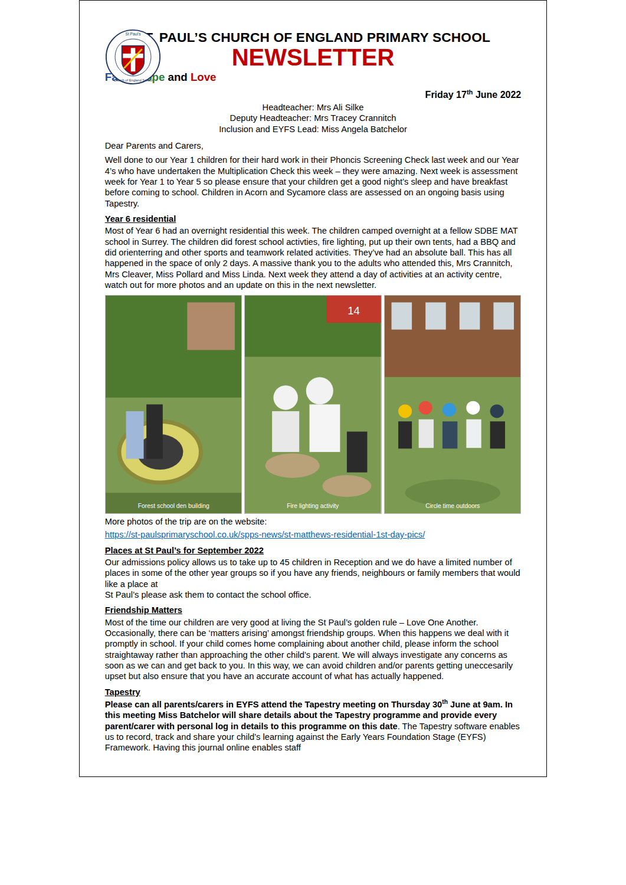St Paul's Church of England School
ST. PAUL’S CHURCH OF ENGLAND PRIMARY SCHOOL
NEWSLETTER
Faith, Hope and Love
Friday 17th June 2022
Headteacher: Mrs Ali Silke
Deputy Headteacher: Mrs Tracey Crannitch
Inclusion and EYFS Lead: Miss Angela Batchelor
Dear Parents and Carers,
Well done to our Year 1 children for their hard work in their Phoncis Screening Check last week and our Year 4’s who have undertaken the Multiplication Check this week – they were amazing. Next week is assessment week for Year 1 to Year 5 so please ensure that your children get a good night’s sleep and have breakfast before coming to school. Children in Acorn and Sycamore class are assessed on an ongoing basis using Tapestry.
Year 6 residential
Most of Year 6 had an overnight residential this week. The children camped overnight at a fellow SDBE MAT school in Surrey. The children did forest school activties, fire lighting, put up their own tents, had a BBQ and did orienterring and other sports and teamwork related activities. They’ve had an absolute ball. This has all happened in the space of only 2 days. A massive thank you to the adults who attended this, Mrs Crannitch, Mrs Cleaver, Miss Pollard and Miss Linda. Next week they attend a day of activities at an activity centre, watch out for more photos and an update on this in the next newsletter.
Forest school den building
14 Fire lighting activity
Circle time outdoors
More photos of the trip are on the website:
https://st-paulsprimaryschool.co.uk/spps-news/st-matthews-residential-1st-day-pics/
Places at St Paul’s for September 2022
Our admissions policy allows us to take up to 45 children in Reception and we do have a limited number of places in some of the other year groups so if you have any friends, neighbours or family members that would like a place at
St Paul’s please ask them to contact the school office.
Friendship Matters
Most of the time our children are very good at living the St Paul’s golden rule – Love One Another. Occasionally, there can be ‘matters arising’ amongst friendship groups. When this happens we deal with it promptly in school. If your child comes home complaining about another child, please inform the school straightaway rather than approaching the other child’s parent. We will always investigate any concerns as soon as we can and get back to you. In this way, we can avoid children and/or parents getting uneccesarily upset but also ensure that you have an accurate account of what has actually happened.
Tapestry
Please can all parents/carers in EYFS attend the Tapestry meeting on Thursday 30th June at 9am. In this meeting Miss Batchelor will share details about the Tapestry programme and provide every parent/carer with personal log in details to this programme on this date. The Tapestry software enables us to record, track and share your child’s learning against the Early Years Foundation Stage (EYFS) Framework. Having this journal online enables staff